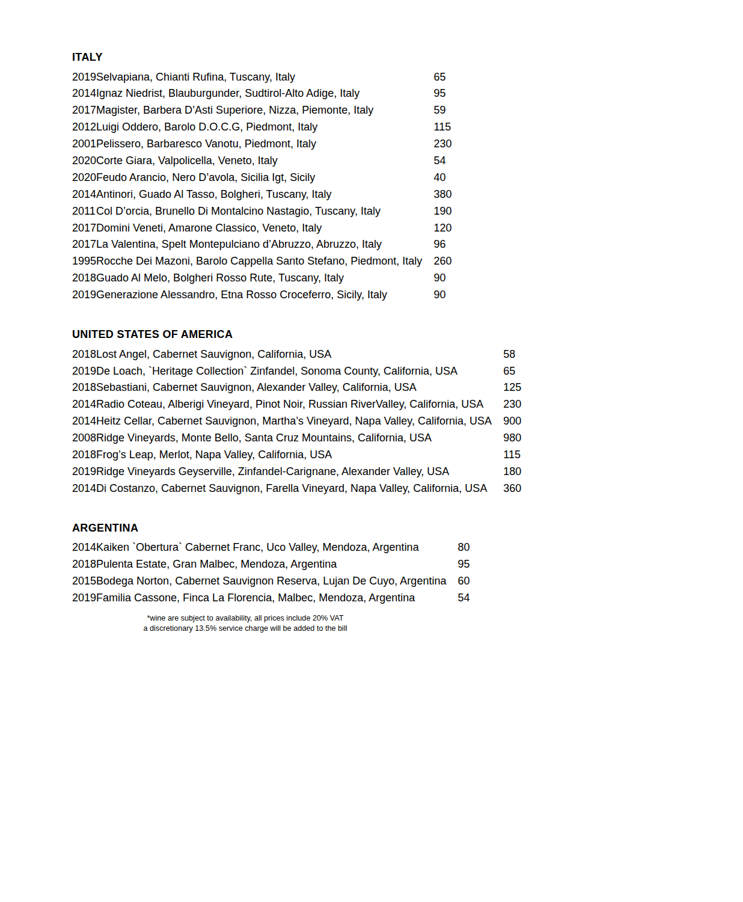ITALY
| 2019 | Selvapiana, Chianti Rufina, Tuscany, Italy | 65 |
| 2014 | Ignaz Niedrist, Blauburgunder, Sudtirol-Alto Adige, Italy | 95 |
| 2017 | Magister, Barbera D’Asti Superiore, Nizza, Piemonte, Italy | 59 |
| 2012 | Luigi Oddero, Barolo D.O.C.G, Piedmont, Italy | 115 |
| 2001 | Pelissero, Barbaresco Vanotu, Piedmont, Italy | 230 |
| 2020 | Corte Giara, Valpolicella, Veneto, Italy | 54 |
| 2020 | Feudo Arancio, Nero D’avola, Sicilia Igt, Sicily | 40 |
| 2014 | Antinori, Guado Al Tasso, Bolgheri, Tuscany, Italy | 380 |
| 2011 | Col D’orcia, Brunello Di Montalcino Nastagio, Tuscany, Italy | 190 |
| 2017 | Domini Veneti, Amarone Classico, Veneto, Italy | 120 |
| 2017 | La Valentina, Spelt Montepulciano d’Abruzzo, Abruzzo, Italy | 96 |
| 1995 | Rocche Dei Mazoni, Barolo Cappella Santo Stefano, Piedmont, Italy | 260 |
| 2018 | Guado Al Melo, Bolgheri Rosso Rute, Tuscany, Italy | 90 |
| 2019 | Generazione Alessandro, Etna Rosso Croceferro, Sicily, Italy | 90 |
UNITED STATES OF AMERICA
| 2018 | Lost Angel, Cabernet Sauvignon, California, USA | 58 |
| 2019 | De Loach, `Heritage Collection` Zinfandel, Sonoma County, California, USA | 65 |
| 2018 | Sebastiani, Cabernet Sauvignon, Alexander Valley, California, USA | 125 |
| 2014 | Radio Coteau, Alberigi Vineyard, Pinot Noir, Russian RiverValley, California, USA | 230 |
| 2014 | Heitz Cellar, Cabernet Sauvignon, Martha’s Vineyard, Napa Valley, California, USA | 900 |
| 2008 | Ridge Vineyards, Monte Bello, Santa Cruz Mountains, California, USA | 980 |
| 2018 | Frog’s Leap, Merlot, Napa Valley, California, USA | 115 |
| 2019 | Ridge Vineyards Geyserville, Zinfandel-Carignane, Alexander Valley, USA | 180 |
| 2014 | Di Costanzo, Cabernet Sauvignon, Farella Vineyard, Napa Valley, California, USA | 360 |
ARGENTINA
| 2014 | Kaiken `Obertura` Cabernet Franc, Uco Valley, Mendoza, Argentina | 80 |
| 2018 | Pulenta Estate, Gran Malbec, Mendoza, Argentina | 95 |
| 2015 | Bodega Norton, Cabernet Sauvignon Reserva, Lujan De Cuyo, Argentina | 60 |
| 2019 | Familia Cassone, Finca La Florencia, Malbec, Mendoza, Argentina | 54 |
*wine are subject to availability, all prices include 20% VAT
a discretionary 13.5% service charge will be added to the bill